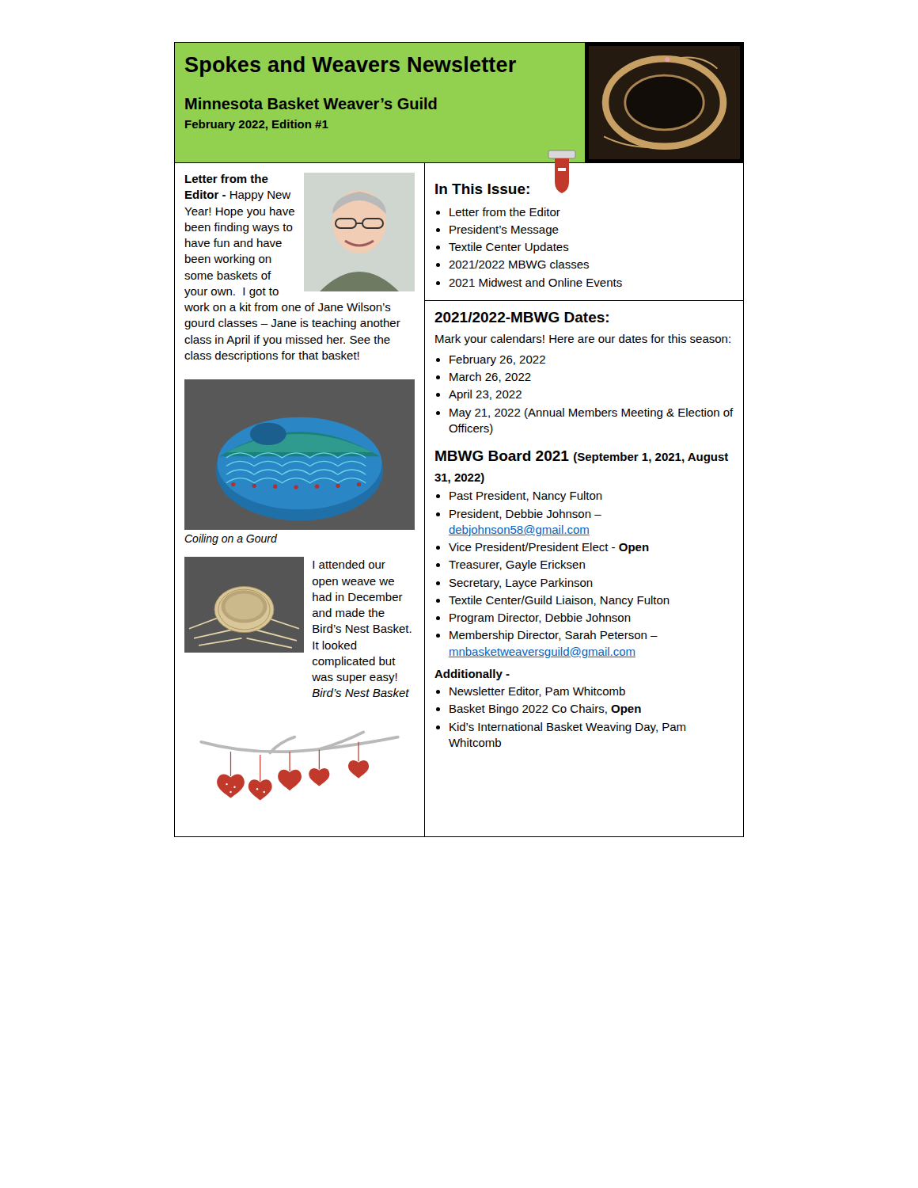Spokes and Weavers Newsletter
Minnesota Basket Weaver’s Guild
February 2022, Edition #1
Letter from the Editor - Happy New Year! Hope you have been finding ways to have fun and have been working on some baskets of your own. I got to work on a kit from one of Jane Wilson’s gourd classes – Jane is teaching another class in April if you missed her. See the class descriptions for that basket!
Coiling on a Gourd
I attended our open weave we had in December and made the Bird’s Nest Basket. It looked complicated but was super easy!
Bird’s Nest Basket
In This Issue:
Letter from the Editor
President’s Message
Textile Center Updates
2021/2022 MBWG classes
2021 Midwest and Online Events
2021/2022-MBWG Dates:
Mark your calendars! Here are our dates for this season:
February 26, 2022
March 26, 2022
April 23, 2022
May 21, 2022 (Annual Members Meeting & Election of Officers)
MBWG Board 2021 (September 1, 2021, August 31, 2022)
Past President, Nancy Fulton
President, Debbie Johnson – debjohnson58@gmail.com
Vice President/President Elect - Open
Treasurer, Gayle Ericksen
Secretary, Layce Parkinson
Textile Center/Guild Liaison, Nancy Fulton
Program Director, Debbie Johnson
Membership Director, Sarah Peterson – mnbasketweaversguild@gmail.com
Additionally -
Newsletter Editor, Pam Whitcomb
Basket Bingo 2022 Co Chairs, Open
Kid’s International Basket Weaving Day, Pam Whitcomb